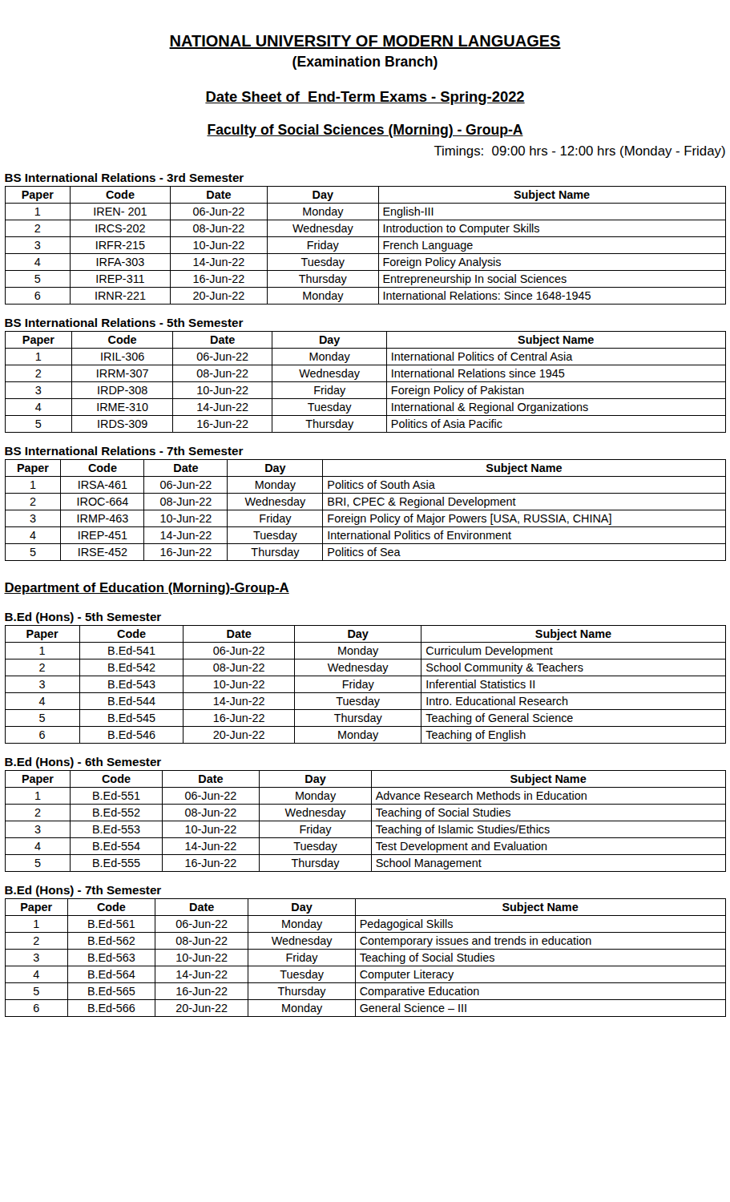NATIONAL UNIVERSITY OF MODERN LANGUAGES
(Examination Branch)
Date Sheet of End-Term Exams - Spring-2022
Faculty of Social Sciences (Morning) - Group-A
Timings: 09:00 hrs - 12:00 hrs (Monday - Friday)
BS International Relations - 3rd Semester
| Paper | Code | Date | Day | Subject Name |
| --- | --- | --- | --- | --- |
| 1 | IREN- 201 | 06-Jun-22 | Monday | English-III |
| 2 | IRCS-202 | 08-Jun-22 | Wednesday | Introduction to Computer Skills |
| 3 | IRFR-215 | 10-Jun-22 | Friday | French Language |
| 4 | IRFA-303 | 14-Jun-22 | Tuesday | Foreign Policy Analysis |
| 5 | IREP-311 | 16-Jun-22 | Thursday | Entrepreneurship In social Sciences |
| 6 | IRNR-221 | 20-Jun-22 | Monday | International Relations: Since 1648-1945 |
BS International Relations - 5th Semester
| Paper | Code | Date | Day | Subject Name |
| --- | --- | --- | --- | --- |
| 1 | IRIL-306 | 06-Jun-22 | Monday | International Politics of Central Asia |
| 2 | IRRM-307 | 08-Jun-22 | Wednesday | International Relations since 1945 |
| 3 | IRDP-308 | 10-Jun-22 | Friday | Foreign Policy of Pakistan |
| 4 | IRME-310 | 14-Jun-22 | Tuesday | International & Regional Organizations |
| 5 | IRDS-309 | 16-Jun-22 | Thursday | Politics of Asia Pacific |
BS International Relations - 7th Semester
| Paper | Code | Date | Day | Subject Name |
| --- | --- | --- | --- | --- |
| 1 | IRSA-461 | 06-Jun-22 | Monday | Politics of South Asia |
| 2 | IROC-664 | 08-Jun-22 | Wednesday | BRI, CPEC & Regional Development |
| 3 | IRMP-463 | 10-Jun-22 | Friday | Foreign Policy of Major Powers [USA, RUSSIA, CHINA] |
| 4 | IREP-451 | 14-Jun-22 | Tuesday | International Politics of Environment |
| 5 | IRSE-452 | 16-Jun-22 | Thursday | Politics of Sea |
Department of Education (Morning)-Group-A
B.Ed (Hons) - 5th Semester
| Paper | Code | Date | Day | Subject Name |
| --- | --- | --- | --- | --- |
| 1 | B.Ed-541 | 06-Jun-22 | Monday | Curriculum Development |
| 2 | B.Ed-542 | 08-Jun-22 | Wednesday | School Community & Teachers |
| 3 | B.Ed-543 | 10-Jun-22 | Friday | Inferential Statistics II |
| 4 | B.Ed-544 | 14-Jun-22 | Tuesday | Intro. Educational Research |
| 5 | B.Ed-545 | 16-Jun-22 | Thursday | Teaching of General Science |
| 6 | B.Ed-546 | 20-Jun-22 | Monday | Teaching of English |
B.Ed (Hons) - 6th Semester
| Paper | Code | Date | Day | Subject Name |
| --- | --- | --- | --- | --- |
| 1 | B.Ed-551 | 06-Jun-22 | Monday | Advance Research Methods in Education |
| 2 | B.Ed-552 | 08-Jun-22 | Wednesday | Teaching of Social Studies |
| 3 | B.Ed-553 | 10-Jun-22 | Friday | Teaching of Islamic Studies/Ethics |
| 4 | B.Ed-554 | 14-Jun-22 | Tuesday | Test Development and Evaluation |
| 5 | B.Ed-555 | 16-Jun-22 | Thursday | School Management |
B.Ed (Hons) - 7th Semester
| Paper | Code | Date | Day | Subject Name |
| --- | --- | --- | --- | --- |
| 1 | B.Ed-561 | 06-Jun-22 | Monday | Pedagogical Skills |
| 2 | B.Ed-562 | 08-Jun-22 | Wednesday | Contemporary issues and trends in education |
| 3 | B.Ed-563 | 10-Jun-22 | Friday | Teaching of Social Studies |
| 4 | B.Ed-564 | 14-Jun-22 | Tuesday | Computer Literacy |
| 5 | B.Ed-565 | 16-Jun-22 | Thursday | Comparative Education |
| 6 | B.Ed-566 | 20-Jun-22 | Monday | General Science – III |